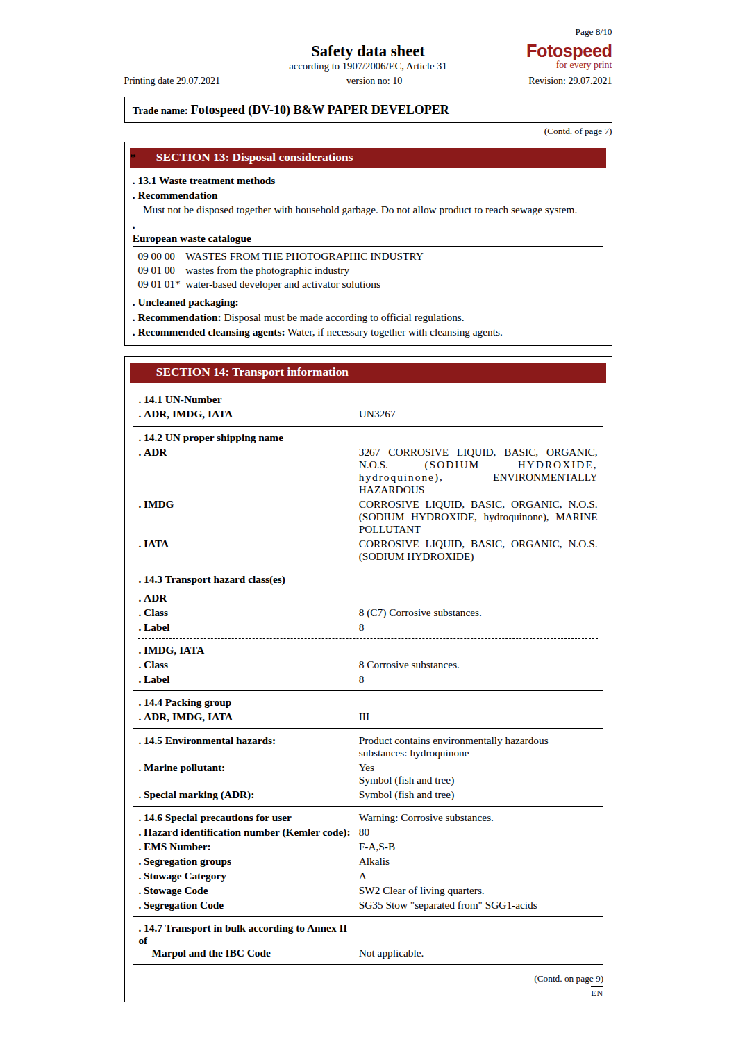Page 8/10
Fotospeed
for every print
Safety data sheet
according to 1907/2006/EC, Article 31
Printing date 29.07.2021
version no: 10
Revision: 29.07.2021
Trade name: Fotospeed (DV-10) B&W PAPER DEVELOPER
(Contd. of page 7)
*
SECTION 13: Disposal considerations
. 13.1 Waste treatment methods
. Recommendation
Must not be disposed together with household garbage. Do not allow product to reach sewage system.
. European waste catalogue
| 09 00 00 | WASTES FROM THE PHOTOGRAPHIC INDUSTRY |
| 09 01 00 | wastes from the photographic industry |
| 09 01 01* | water-based developer and activator solutions |
. Uncleaned packaging:
. Recommendation: Disposal must be made according to official regulations.
. Recommended cleansing agents: Water, if necessary together with cleansing agents.
SECTION 14: Transport information
| . 14.1 UN-Number | |
| . ADR, IMDG, IATA | UN3267 |
| . 14.2 UN proper shipping name | |
| . ADR | 3267 CORROSIVE LIQUID, BASIC, ORGANIC, N.O.S. (SODIUM HYDROXIDE, hydroquinone) , ENVIRONMENTALLY HAZARDOUS |
| . IMDG | CORROSIVE LIQUID, BASIC, ORGANIC, N.O.S. (SODIUM HYDROXIDE, hydroquinone), MARINE POLLUTANT |
| . IATA | CORROSIVE LIQUID, BASIC, ORGANIC, N.O.S. (SODIUM HYDROXIDE) |
| . 14.3 Transport hazard class(es) | |
| . ADR | |
| . Class | 8 (C7) Corrosive substances. |
| . Label | 8 |
| . IMDG, IATA | |
| . Class | 8 Corrosive substances. |
| . Label | 8 |
| . 14.4 Packing group | |
| . ADR, IMDG, IATA | III |
| . 14.5 Environmental hazards: | Product contains environmentally hazardous substances: hydroquinone |
| . Marine pollutant: | Yes Symbol (fish and tree) |
| . Special marking (ADR): | Symbol (fish and tree) |
| . 14.6 Special precautions for user | Warning: Corrosive substances. |
| . Hazard identification number (Kemler code): | 80 |
| . EMS Number: | F-A,S-B |
| . Segregation groups | Alkalis |
| . Stowage Category | A |
| . Stowage Code | SW2 Clear of living quarters. |
| . Segregation Code | SG35 Stow "separated from" SGG1-acids |
| . 14.7 Transport in bulk according to Annex II of Marpol and the IBC Code | Not applicable. |
(Contd. on page 9)
EN